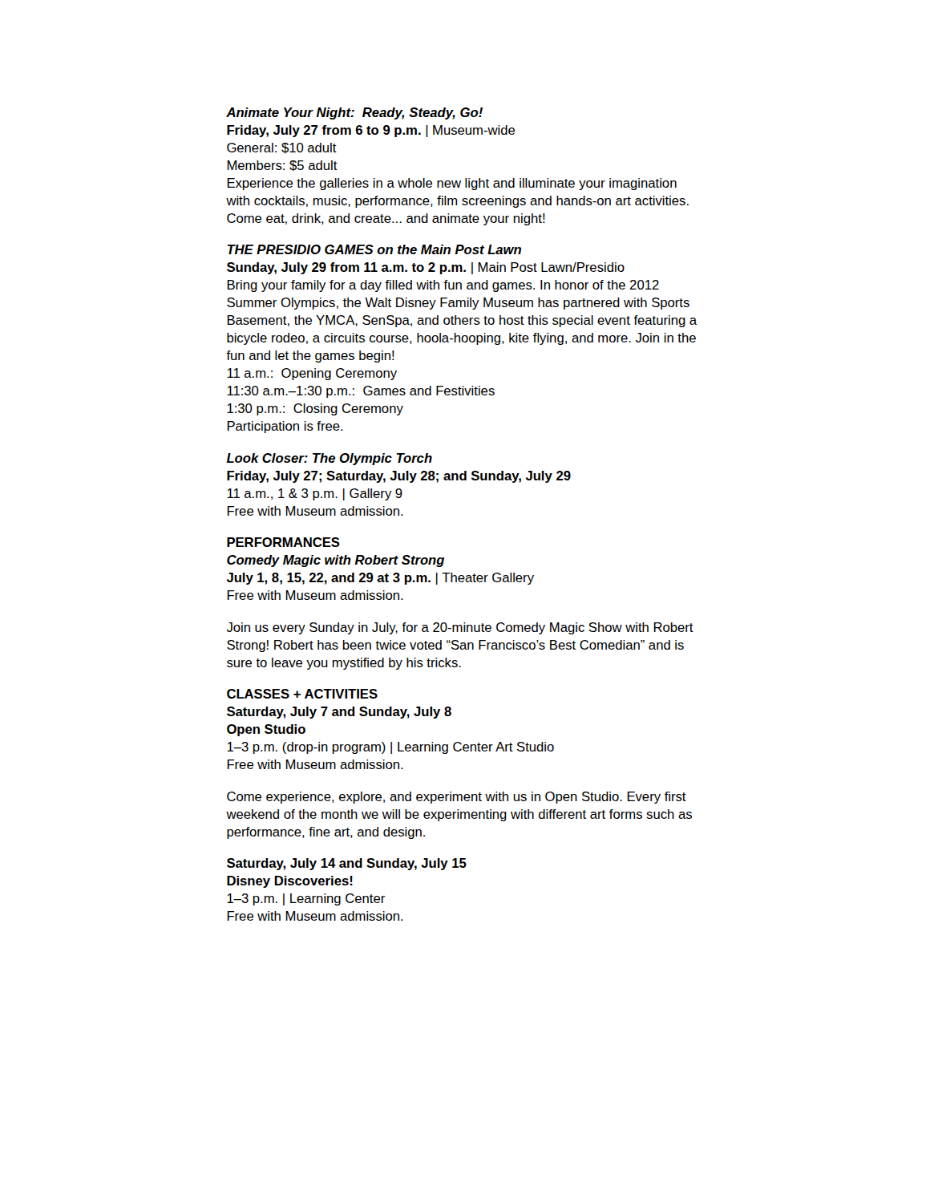Animate Your Night: Ready, Steady, Go!
Friday, July 27 from 6 to 9 p.m. | Museum-wide
General: $10 adult
Members: $5 adult
Experience the galleries in a whole new light and illuminate your imagination with cocktails, music, performance, film screenings and hands-on art activities. Come eat, drink, and create... and animate your night!
THE PRESIDIO GAMES on the Main Post Lawn
Sunday, July 29 from 11 a.m. to 2 p.m. | Main Post Lawn/Presidio
Bring your family for a day filled with fun and games. In honor of the 2012 Summer Olympics, the Walt Disney Family Museum has partnered with Sports Basement, the YMCA, SenSpa, and others to host this special event featuring a bicycle rodeo, a circuits course, hoola-hooping, kite flying, and more. Join in the fun and let the games begin!
11 a.m.: Opening Ceremony
11:30 a.m.–1:30 p.m.: Games and Festivities
1:30 p.m.: Closing Ceremony
Participation is free.
Look Closer: The Olympic Torch
Friday, July 27; Saturday, July 28; and Sunday, July 29
11 a.m., 1 & 3 p.m. | Gallery 9
Free with Museum admission.
PERFORMANCES
Comedy Magic with Robert Strong
July 1, 8, 15, 22, and 29 at 3 p.m. | Theater Gallery
Free with Museum admission.
Join us every Sunday in July, for a 20-minute Comedy Magic Show with Robert Strong! Robert has been twice voted “San Francisco’s Best Comedian” and is sure to leave you mystified by his tricks.
CLASSES + ACTIVITIES
Saturday, July 7 and Sunday, July 8
Open Studio
1–3 p.m. (drop-in program) | Learning Center Art Studio
Free with Museum admission.
Come experience, explore, and experiment with us in Open Studio. Every first weekend of the month we will be experimenting with different art forms such as performance, fine art, and design.
Saturday, July 14 and Sunday, July 15
Disney Discoveries!
1–3 p.m. | Learning Center
Free with Museum admission.